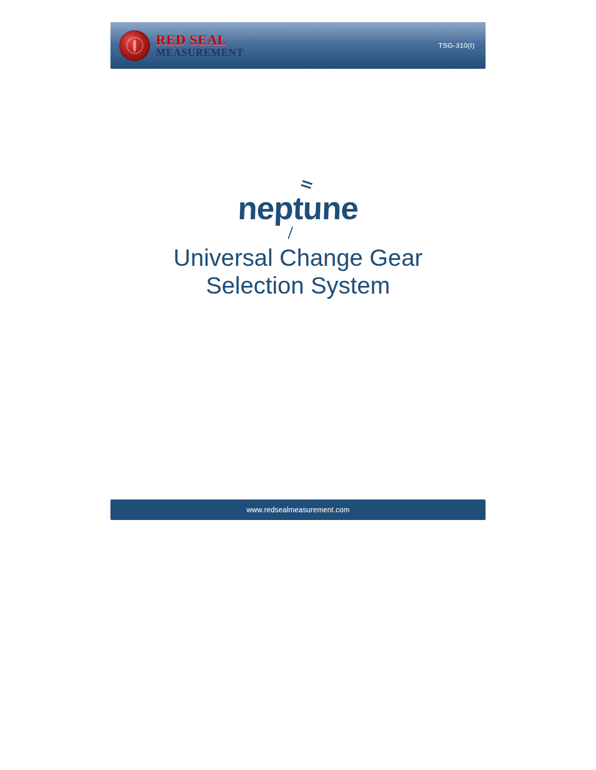RED SEAL MEASUREMENT
TSG-310(I)
⚌ neptune
Universal Change Gear
Selection System
www.redsealmeasurement.com